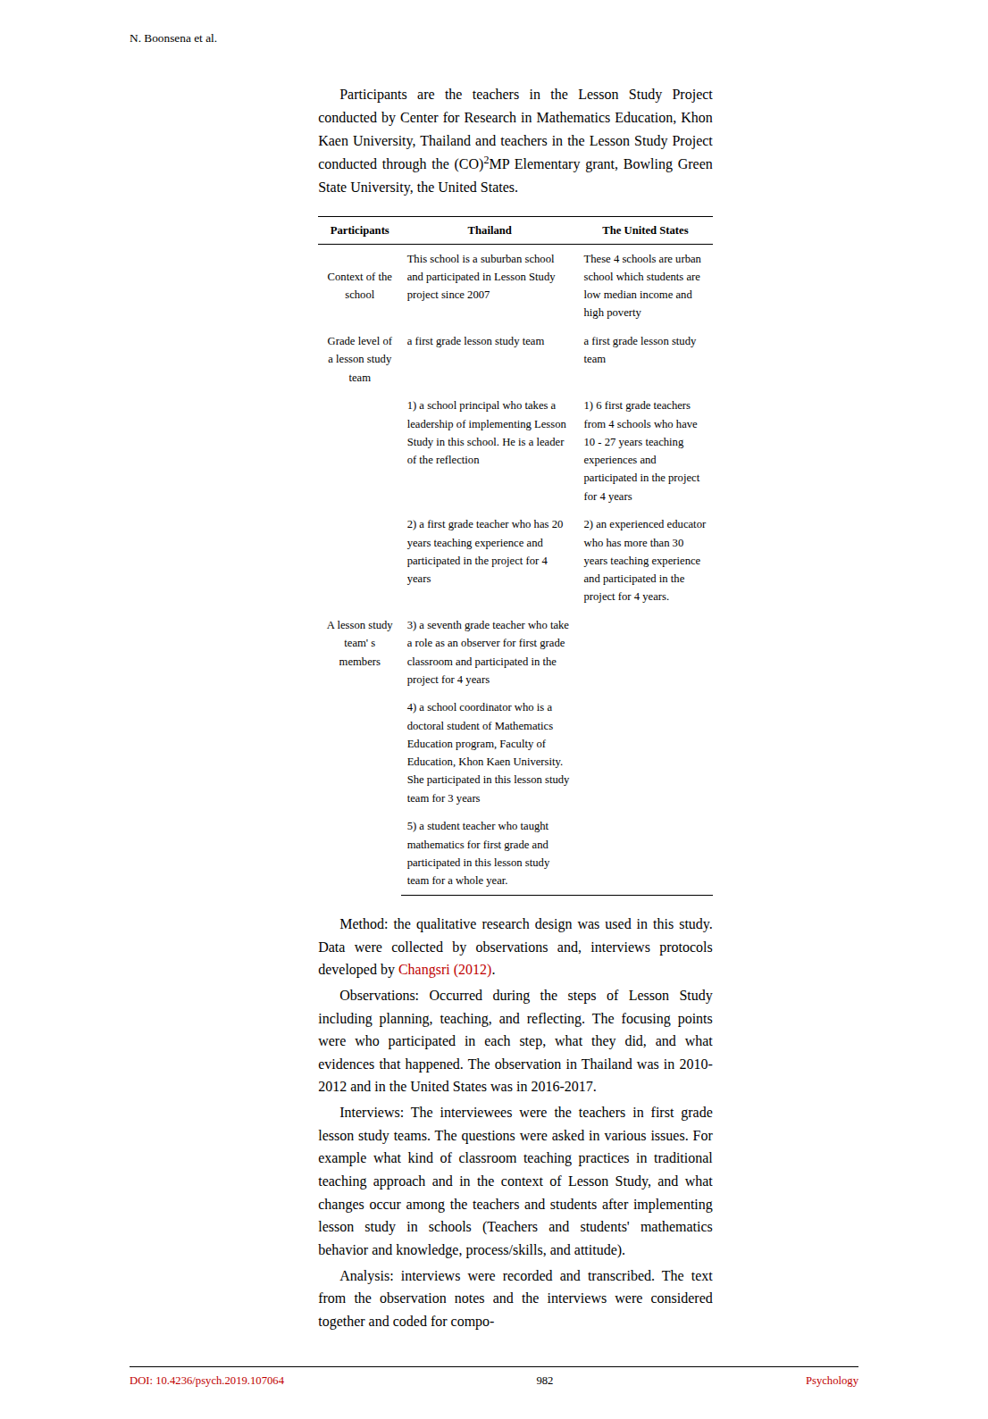N. Boonsena et al.
Participants are the teachers in the Lesson Study Project conducted by Center for Research in Mathematics Education, Khon Kaen University, Thailand and teachers in the Lesson Study Project conducted through the (CO)2MP Elementary grant, Bowling Green State University, the United States.
| Participants | Thailand | The United States |
| --- | --- | --- |
| Context of the school | This school is a suburban school and participated in Lesson Study project since 2007 | These 4 schools are urban school which students are low median income and high poverty |
| Grade level of a lesson study team | a first grade lesson study team | a first grade lesson study team |
| A lesson study team' s members | 1) a school principal who takes a leadership of implementing Lesson Study in this school. He is a leader of the reflection | 1) 6 first grade teachers from 4 schools who have 10 - 27 years teaching experiences and participated in the project for 4 years |
| 2) a first grade teacher who has 20 years teaching experience and participated in the project for 4 years | 2) an experienced educator who has more than 30 years teaching experience and participated in the project for 4 years. |
| 3) a seventh grade teacher who take a role as an observer for first grade classroom and participated in the project for 4 years | |
| 4) a school coordinator who is a doctoral student of Mathematics Education program, Faculty of Education, Khon Kaen University. She participated in this lesson study team for 3 years | |
| 5) a student teacher who taught mathematics for first grade and participated in this lesson study team for a whole year. | |
Method: the qualitative research design was used in this study. Data were collected by observations and, interviews protocols developed by Changsri (2012).
Observations: Occurred during the steps of Lesson Study including planning, teaching, and reflecting. The focusing points were who participated in each step, what they did, and what evidences that happened. The observation in Thailand was in 2010-2012 and in the United States was in 2016-2017.
Interviews: The interviewees were the teachers in first grade lesson study teams. The questions were asked in various issues. For example what kind of classroom teaching practices in traditional teaching approach and in the context of Lesson Study, and what changes occur among the teachers and students after implementing lesson study in schools (Teachers and students' mathematics behavior and knowledge, process/skills, and attitude).
Analysis: interviews were recorded and transcribed. The text from the observation notes and the interviews were considered together and coded for compo-
DOI: 10.4236/psych.2019.107064 982 Psychology